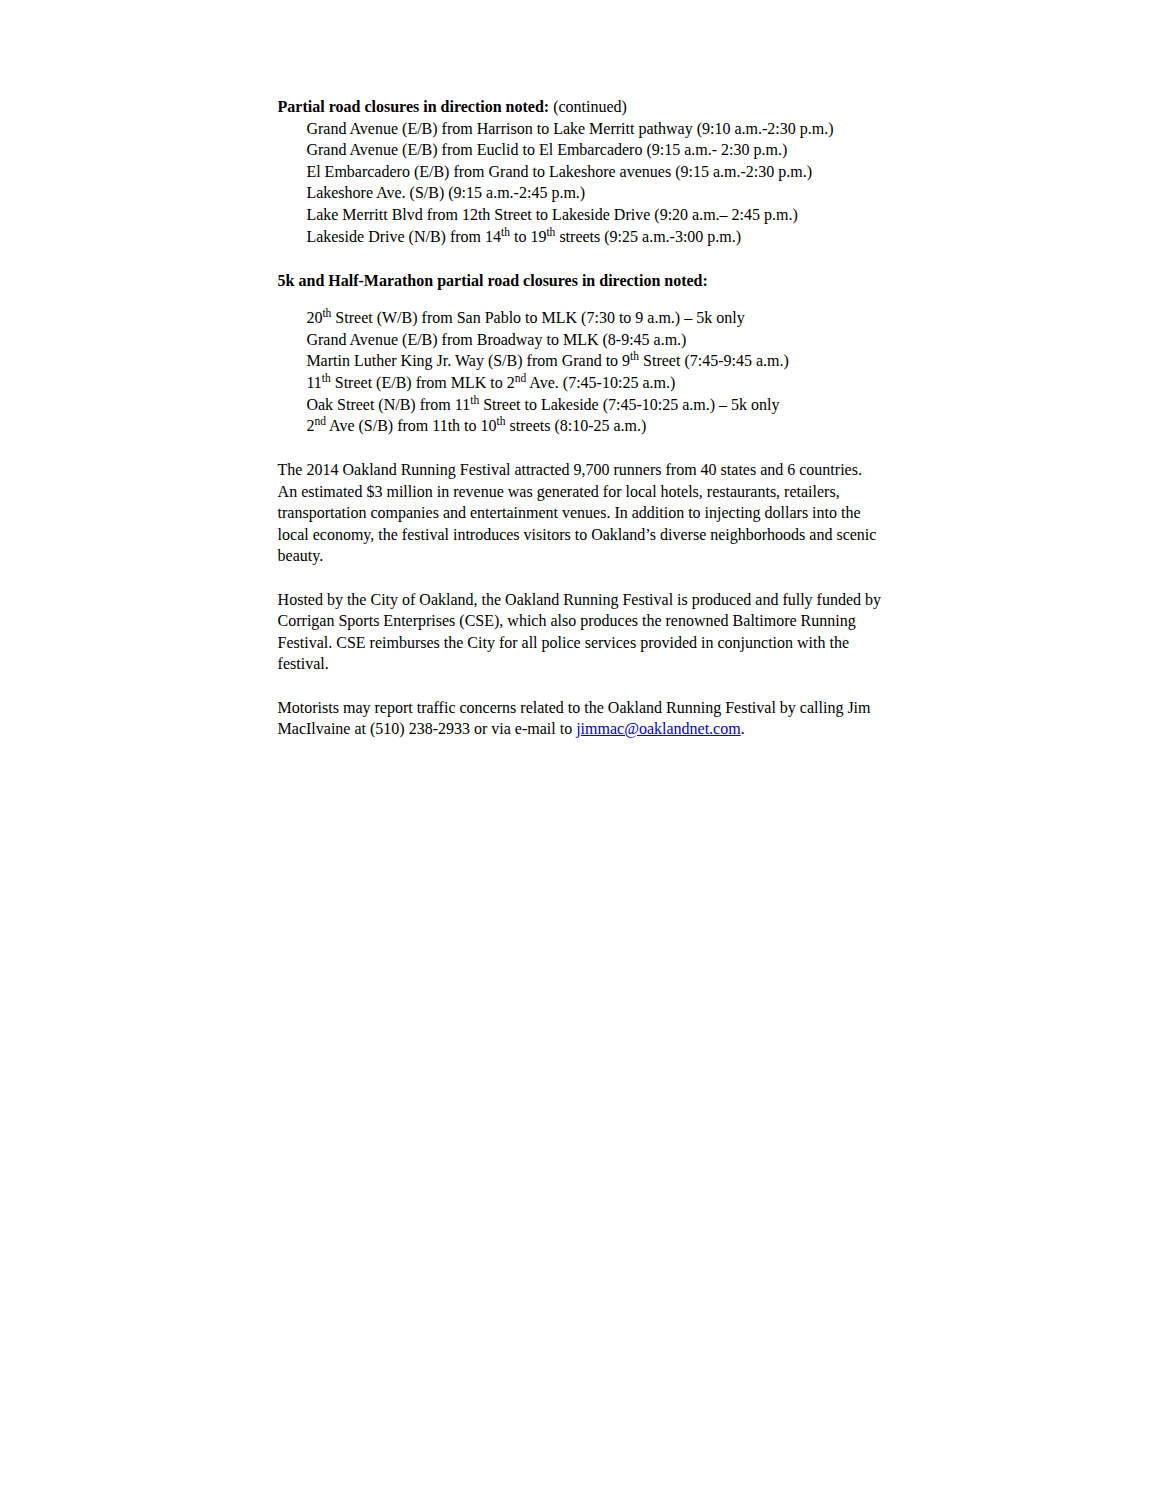Partial road closures in direction noted: (continued)
Grand Avenue (E/B) from Harrison to Lake Merritt pathway (9:10 a.m.-2:30 p.m.)
Grand Avenue (E/B) from Euclid to El Embarcadero (9:15 a.m.- 2:30 p.m.)
El Embarcadero (E/B) from Grand to Lakeshore avenues (9:15 a.m.-2:30 p.m.)
Lakeshore Ave. (S/B) (9:15 a.m.-2:45 p.m.)
Lake Merritt Blvd from 12th Street to Lakeside Drive (9:20 a.m.– 2:45 p.m.)
Lakeside Drive (N/B) from 14th to 19th streets (9:25 a.m.-3:00 p.m.)
5k and Half-Marathon partial road closures in direction noted:
20th Street (W/B) from San Pablo to MLK (7:30 to 9 a.m.) – 5k only
Grand Avenue (E/B) from Broadway to MLK (8-9:45 a.m.)
Martin Luther King Jr. Way (S/B) from Grand to 9th Street (7:45-9:45 a.m.)
11th Street (E/B) from MLK to 2nd Ave. (7:45-10:25 a.m.)
Oak Street (N/B) from 11th Street to Lakeside (7:45-10:25 a.m.) – 5k only
2nd Ave (S/B) from 11th to 10th streets (8:10-25 a.m.)
The 2014 Oakland Running Festival attracted 9,700 runners from 40 states and 6 countries. An estimated $3 million in revenue was generated for local hotels, restaurants, retailers, transportation companies and entertainment venues. In addition to injecting dollars into the local economy, the festival introduces visitors to Oakland’s diverse neighborhoods and scenic beauty.
Hosted by the City of Oakland, the Oakland Running Festival is produced and fully funded by Corrigan Sports Enterprises (CSE), which also produces the renowned Baltimore Running Festival. CSE reimburses the City for all police services provided in conjunction with the festival.
Motorists may report traffic concerns related to the Oakland Running Festival by calling Jim MacIlvaine at (510) 238-2933 or via e-mail to jimmac@oaklandnet.com.